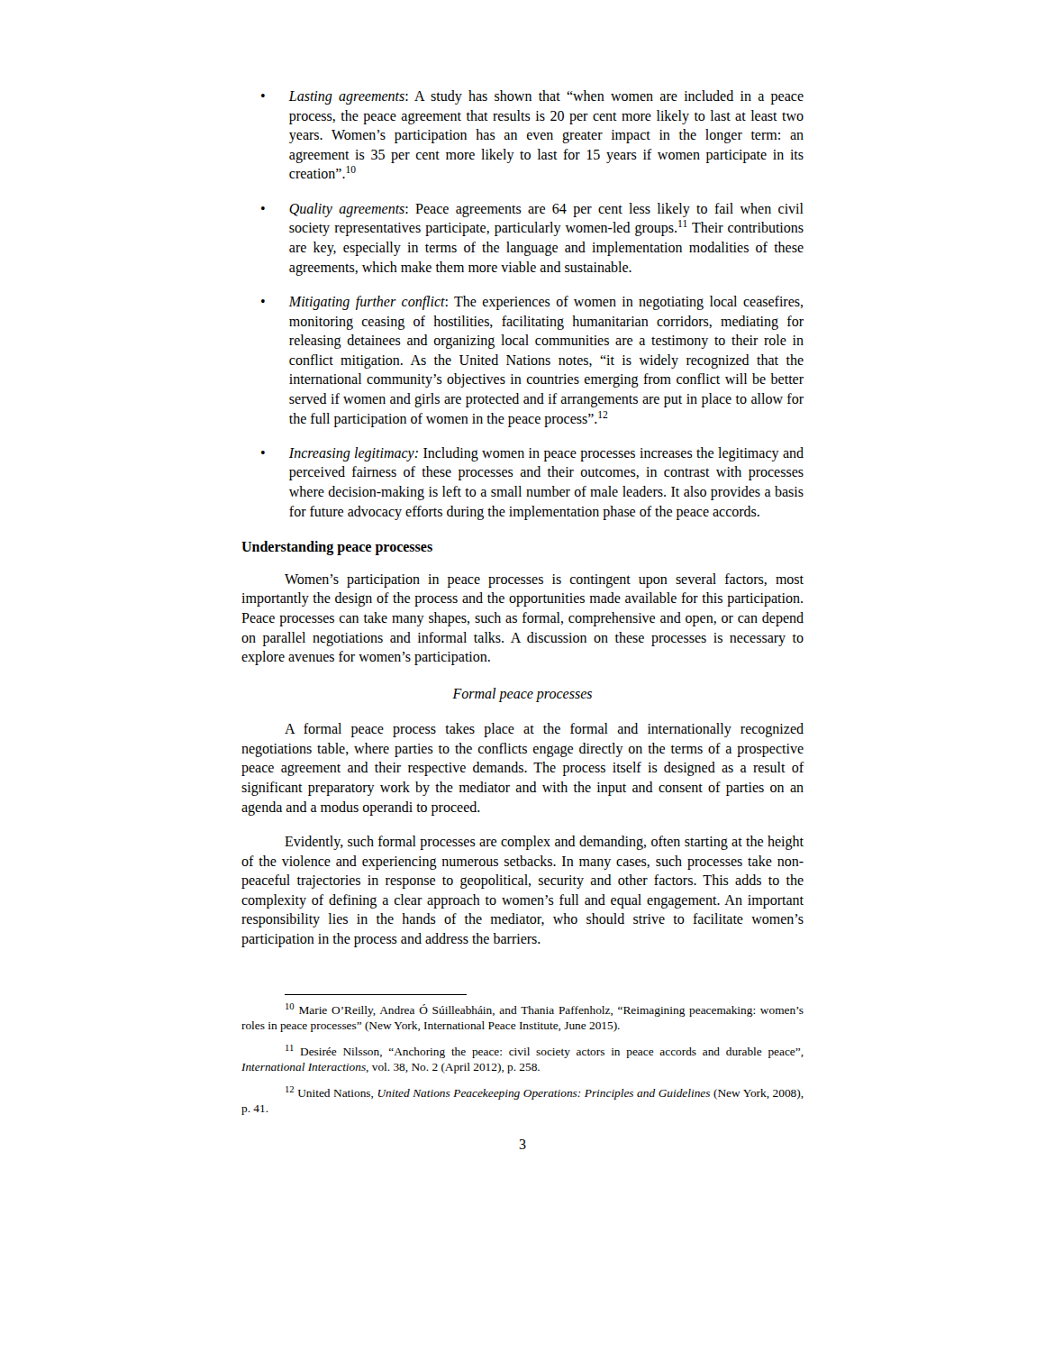Lasting agreements: A study has shown that “when women are included in a peace process, the peace agreement that results is 20 per cent more likely to last at least two years. Women’s participation has an even greater impact in the longer term: an agreement is 35 per cent more likely to last for 15 years if women participate in its creation”.10
Quality agreements: Peace agreements are 64 per cent less likely to fail when civil society representatives participate, particularly women-led groups.11 Their contributions are key, especially in terms of the language and implementation modalities of these agreements, which make them more viable and sustainable.
Mitigating further conflict: The experiences of women in negotiating local ceasefires, monitoring ceasing of hostilities, facilitating humanitarian corridors, mediating for releasing detainees and organizing local communities are a testimony to their role in conflict mitigation. As the United Nations notes, “it is widely recognized that the international community’s objectives in countries emerging from conflict will be better served if women and girls are protected and if arrangements are put in place to allow for the full participation of women in the peace process”.12
Increasing legitimacy: Including women in peace processes increases the legitimacy and perceived fairness of these processes and their outcomes, in contrast with processes where decision-making is left to a small number of male leaders. It also provides a basis for future advocacy efforts during the implementation phase of the peace accords.
Understanding peace processes
Women’s participation in peace processes is contingent upon several factors, most importantly the design of the process and the opportunities made available for this participation. Peace processes can take many shapes, such as formal, comprehensive and open, or can depend on parallel negotiations and informal talks. A discussion on these processes is necessary to explore avenues for women’s participation.
Formal peace processes
A formal peace process takes place at the formal and internationally recognized negotiations table, where parties to the conflicts engage directly on the terms of a prospective peace agreement and their respective demands. The process itself is designed as a result of significant preparatory work by the mediator and with the input and consent of parties on an agenda and a modus operandi to proceed.
Evidently, such formal processes are complex and demanding, often starting at the height of the violence and experiencing numerous setbacks. In many cases, such processes take non-peaceful trajectories in response to geopolitical, security and other factors. This adds to the complexity of defining a clear approach to women’s full and equal engagement. An important responsibility lies in the hands of the mediator, who should strive to facilitate women’s participation in the process and address the barriers.
10 Marie O’Reilly, Andrea Ó Súilleabháin, and Thania Paffenholz, “Reimagining peacemaking: women’s roles in peace processes” (New York, International Peace Institute, June 2015).
11 Desirée Nilsson, “Anchoring the peace: civil society actors in peace accords and durable peace”, International Interactions, vol. 38, No. 2 (April 2012), p. 258.
12 United Nations, United Nations Peacekeeping Operations: Principles and Guidelines (New York, 2008), p. 41.
3